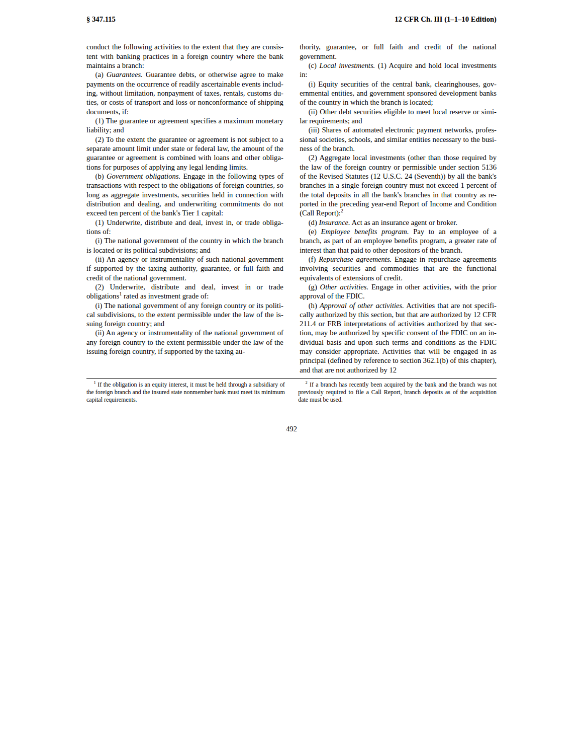§ 347.115 12 CFR Ch. III (1–1–10 Edition)
conduct the following activities to the extent that they are consistent with banking practices in a foreign country where the bank maintains a branch:
(a) Guarantees. Guarantee debts, or otherwise agree to make payments on the occurrence of readily ascertainable events including, without limitation, nonpayment of taxes, rentals, customs duties, or costs of transport and loss or nonconformance of shipping documents, if:
(1) The guarantee or agreement specifies a maximum monetary liability; and
(2) To the extent the guarantee or agreement is not subject to a separate amount limit under state or federal law, the amount of the guarantee or agreement is combined with loans and other obligations for purposes of applying any legal lending limits.
(b) Government obligations. Engage in the following types of transactions with respect to the obligations of foreign countries, so long as aggregate investments, securities held in connection with distribution and dealing, and underwriting commitments do not exceed ten percent of the bank's Tier 1 capital:
(1) Underwrite, distribute and deal, invest in, or trade obligations of:
(i) The national government of the country in which the branch is located or its political subdivisions; and
(ii) An agency or instrumentality of such national government if supported by the taxing authority, guarantee, or full faith and credit of the national government.
(2) Underwrite, distribute and deal, invest in or trade obligations1 rated as investment grade of:
(i) The national government of any foreign country or its political subdivisions, to the extent permissible under the law of the issuing foreign country; and
(ii) An agency or instrumentality of the national government of any foreign country to the extent permissible under the law of the issuing foreign country, if supported by the taxing au-
thority, guarantee, or full faith and credit of the national government.
(c) Local investments. (1) Acquire and hold local investments in:
(i) Equity securities of the central bank, clearinghouses, governmental entities, and government sponsored development banks of the country in which the branch is located;
(ii) Other debt securities eligible to meet local reserve or similar requirements; and
(iii) Shares of automated electronic payment networks, professional societies, schools, and similar entities necessary to the business of the branch.
(2) Aggregate local investments (other than those required by the law of the foreign country or permissible under section 5136 of the Revised Statutes (12 U.S.C. 24 (Seventh)) by all the bank's branches in a single foreign country must not exceed 1 percent of the total deposits in all the bank's branches in that country as reported in the preceding year-end Report of Income and Condition (Call Report):2
(d) Insurance. Act as an insurance agent or broker.
(e) Employee benefits program. Pay to an employee of a branch, as part of an employee benefits program, a greater rate of interest than that paid to other depositors of the branch.
(f) Repurchase agreements. Engage in repurchase agreements involving securities and commodities that are the functional equivalents of extensions of credit.
(g) Other activities. Engage in other activities, with the prior approval of the FDIC.
(h) Approval of other activities. Activities that are not specifically authorized by this section, but that are authorized by 12 CFR 211.4 or FRB interpretations of activities authorized by that section, may be authorized by specific consent of the FDIC on an individual basis and upon such terms and conditions as the FDIC may consider appropriate. Activities that will be engaged in as principal (defined by reference to section 362.1(b) of this chapter), and that are not authorized by 12
1 If the obligation is an equity interest, it must be held through a subsidiary of the foreign branch and the insured state nonmember bank must meet its minimum capital requirements.
2 If a branch has recently been acquired by the bank and the branch was not previously required to file a Call Report, branch deposits as of the acquisition date must be used.
492